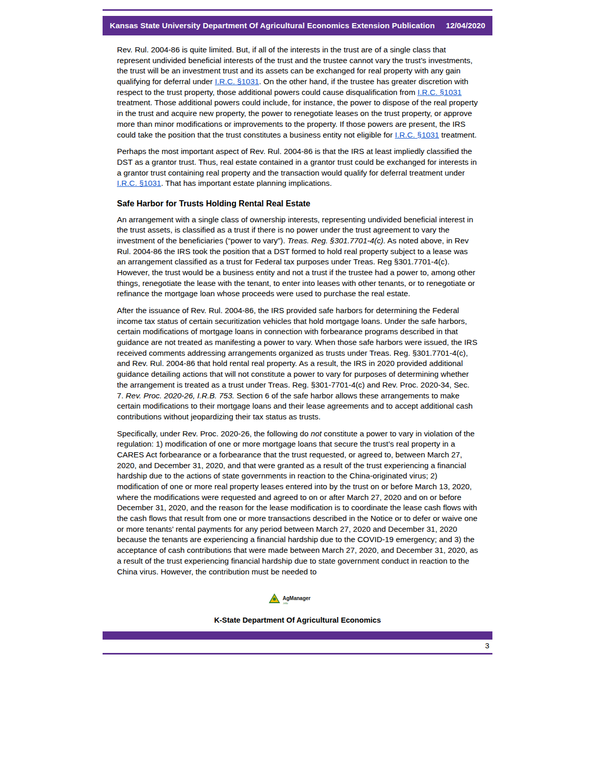Kansas State University Department Of Agricultural Economics Extension Publication
12/04/2020
Rev. Rul. 2004-86 is quite limited. But, if all of the interests in the trust are of a single class that represent undivided beneficial interests of the trust and the trustee cannot vary the trust’s investments, the trust will be an investment trust and its assets can be exchanged for real property with any gain qualifying for deferral under I.R.C. §1031. On the other hand, if the trustee has greater discretion with respect to the trust property, those additional powers could cause disqualification from I.R.C. §1031 treatment. Those additional powers could include, for instance, the power to dispose of the real property in the trust and acquire new property, the power to renegotiate leases on the trust property, or approve more than minor modifications or improvements to the property. If those powers are present, the IRS could take the position that the trust constitutes a business entity not eligible for I.R.C. §1031 treatment.
Perhaps the most important aspect of Rev. Rul. 2004-86 is that the IRS at least impliedly classified the DST as a grantor trust. Thus, real estate contained in a grantor trust could be exchanged for interests in a grantor trust containing real property and the transaction would qualify for deferral treatment under I.R.C. §1031. That has important estate planning implications.
Safe Harbor for Trusts Holding Rental Real Estate
An arrangement with a single class of ownership interests, representing undivided beneficial interest in the trust assets, is classified as a trust if there is no power under the trust agreement to vary the investment of the beneficiaries (“power to vary”). Treas. Reg. §301.7701-4(c). As noted above, in Rev Rul. 2004-86 the IRS took the position that a DST formed to hold real property subject to a lease was an arrangement classified as a trust for Federal tax purposes under Treas. Reg §301.7701-4(c). However, the trust would be a business entity and not a trust if the trustee had a power to, among other things, renegotiate the lease with the tenant, to enter into leases with other tenants, or to renegotiate or refinance the mortgage loan whose proceeds were used to purchase the real estate.
After the issuance of Rev. Rul. 2004-86, the IRS provided safe harbors for determining the Federal income tax status of certain securitization vehicles that hold mortgage loans. Under the safe harbors, certain modifications of mortgage loans in connection with forbearance programs described in that guidance are not treated as manifesting a power to vary. When those safe harbors were issued, the IRS received comments addressing arrangements organized as trusts under Treas. Reg. §301.7701-4(c), and Rev. Rul. 2004-86 that hold rental real property. As a result, the IRS in 2020 provided additional guidance detailing actions that will not constitute a power to vary for purposes of determining whether the arrangement is treated as a trust under Treas. Reg. §301-7701-4(c) and Rev. Proc. 2020-34, Sec. 7. Rev. Proc. 2020-26, I.R.B. 753. Section 6 of the safe harbor allows these arrangements to make certain modifications to their mortgage loans and their lease agreements and to accept additional cash contributions without jeopardizing their tax status as trusts.
Specifically, under Rev. Proc. 2020-26, the following do not constitute a power to vary in violation of the regulation: 1) modification of one or more mortgage loans that secure the trust’s real property in a CARES Act forbearance or a forbearance that the trust requested, or agreed to, between March 27, 2020, and December 31, 2020, and that were granted as a result of the trust experiencing a financial hardship due to the actions of state governments in reaction to the China-originated virus; 2) modification of one or more real property leases entered into by the trust on or before March 13, 2020, where the modifications were requested and agreed to on or after March 27, 2020 and on or before December 31, 2020, and the reason for the lease modification is to coordinate the lease cash flows with the cash flows that result from one or more transactions described in the Notice or to defer or waive one or more tenants’ rental payments for any period between March 27, 2020 and December 31, 2020 because the tenants are experiencing a financial hardship due to the COVID-19 emergency; and 3) the acceptance of cash contributions that were made between March 27, 2020, and December 31, 2020, as a result of the trust experiencing financial hardship due to state government conduct in reaction to the China virus. However, the contribution must be needed to
AgManager .info
K-State Department Of Agricultural Economics
3